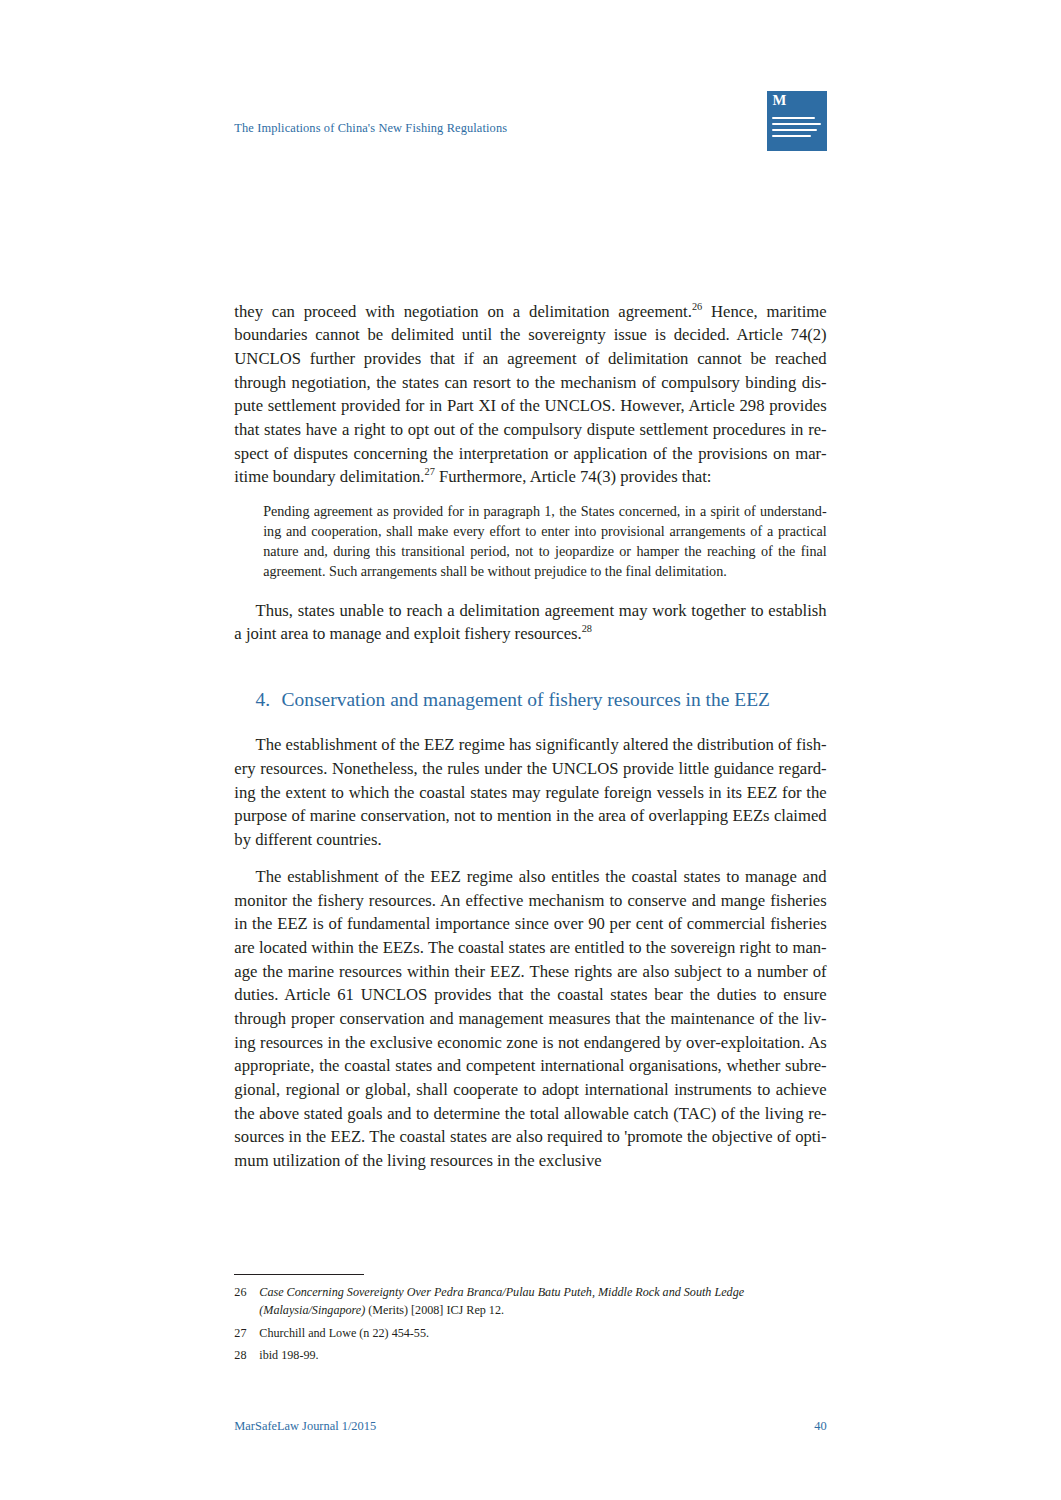The Implications of China's New Fishing Regulations
M
they can proceed with negotiation on a delimitation agreement.26 Hence, maritime boundaries cannot be delimited until the sovereignty issue is decided. Article 74(2) UNCLOS further provides that if an agreement of delimitation cannot be reached through negotiation, the states can resort to the mechanism of compulsory binding dispute settlement provided for in Part XI of the UNCLOS. However, Article 298 provides that states have a right to opt out of the compulsory dispute settlement procedures in respect of disputes concerning the interpretation or application of the provisions on maritime boundary delimitation.27 Furthermore, Article 74(3) provides that:
Pending agreement as provided for in paragraph 1, the States concerned, in a spirit of understanding and cooperation, shall make every effort to enter into provisional arrangements of a practical nature and, during this transitional period, not to jeopardize or hamper the reaching of the final agreement. Such arrangements shall be without prejudice to the final delimitation.
Thus, states unable to reach a delimitation agreement may work together to establish a joint area to manage and exploit fishery resources.28
4. Conservation and management of fishery resources in the EEZ
The establishment of the EEZ regime has significantly altered the distribution of fishery resources. Nonetheless, the rules under the UNCLOS provide little guidance regarding the extent to which the coastal states may regulate foreign vessels in its EEZ for the purpose of marine conservation, not to mention in the area of overlapping EEZs claimed by different countries.
The establishment of the EEZ regime also entitles the coastal states to manage and monitor the fishery resources. An effective mechanism to conserve and mange fisheries in the EEZ is of fundamental importance since over 90 per cent of commercial fisheries are located within the EEZs. The coastal states are entitled to the sovereign right to manage the marine resources within their EEZ. These rights are also subject to a number of duties. Article 61 UNCLOS provides that the coastal states bear the duties to ensure through proper conservation and management measures that the maintenance of the living resources in the exclusive economic zone is not endangered by over-exploitation. As appropriate, the coastal states and competent international organisations, whether subregional, regional or global, shall cooperate to adopt international instruments to achieve the above stated goals and to determine the total allowable catch (TAC) of the living resources in the EEZ. The coastal states are also required to 'promote the objective of optimum utilization of the living resources in the exclusive
26
Case Concerning Sovereignty Over Pedra Branca/Pulau Batu Puteh, Middle Rock and South Ledge (Malaysia/Singapore) (Merits) [2008] ICJ Rep 12.
27
Churchill and Lowe (n 22) 454-55.
28
ibid 198-99.
MarSafeLaw Journal 1/2015
40